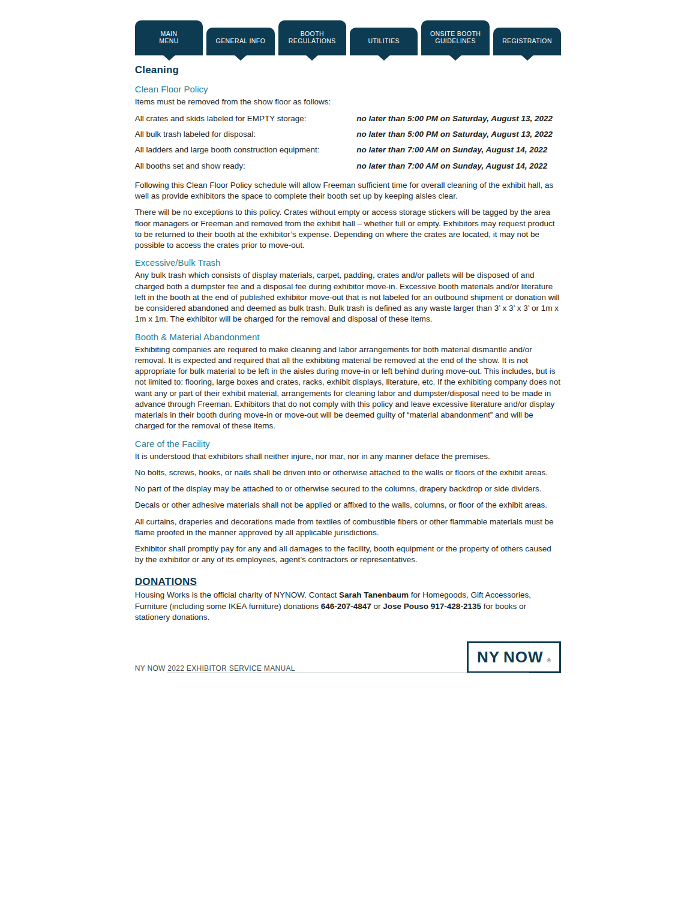MAIN
MENU GENERAL INFO BOOTH
REGULATIONS UTILITIES ONSITE BOOTH
GUIDELINES REGISTRATION
Cleaning
Clean Floor Policy
Items must be removed from the show floor as follows:
| All crates and skids labeled for EMPTY storage: | no later than 5:00 PM on Saturday, August 13, 2022 |
| All bulk trash labeled for disposal: | no later than 5:00 PM on Saturday, August 13, 2022 |
| All ladders and large booth construction equipment: | no later than 7:00 AM on Sunday, August 14, 2022 |
| All booths set and show ready: | no later than 7:00 AM on Sunday, August 14, 2022 |
Following this Clean Floor Policy schedule will allow Freeman sufficient time for overall cleaning of the exhibit hall, as well as provide exhibitors the space to complete their booth set up by keeping aisles clear.
There will be no exceptions to this policy. Crates without empty or access storage stickers will be tagged by the area floor managers or Freeman and removed from the exhibit hall – whether full or empty. Exhibitors may request product to be returned to their booth at the exhibitor’s expense. Depending on where the crates are located, it may not be possible to access the crates prior to move-out.
Excessive/Bulk Trash
Any bulk trash which consists of display materials, carpet, padding, crates and/or pallets will be disposed of and charged both a dumpster fee and a disposal fee during exhibitor move-in. Excessive booth materials and/or literature left in the booth at the end of published exhibitor move-out that is not labeled for an outbound shipment or donation will be considered abandoned and deemed as bulk trash. Bulk trash is defined as any waste larger than 3’ x 3’ x 3’ or 1m x 1m x 1m. The exhibitor will be charged for the removal and disposal of these items.
Booth & Material Abandonment
Exhibiting companies are required to make cleaning and labor arrangements for both material dismantle and/or removal. It is expected and required that all the exhibiting material be removed at the end of the show. It is not appropriate for bulk material to be left in the aisles during move-in or left behind during move-out. This includes, but is not limited to: flooring, large boxes and crates, racks, exhibit displays, literature, etc. If the exhibiting company does not want any or part of their exhibit material, arrangements for cleaning labor and dumpster/disposal need to be made in advance through Freeman. Exhibitors that do not comply with this policy and leave excessive literature and/or display materials in their booth during move-in or move-out will be deemed guilty of “material abandonment” and will be charged for the removal of these items.
Care of the Facility
It is understood that exhibitors shall neither injure, nor mar, nor in any manner deface the premises.
No bolts, screws, hooks, or nails shall be driven into or otherwise attached to the walls or floors of the exhibit areas.
No part of the display may be attached to or otherwise secured to the columns, drapery backdrop or side dividers.
Decals or other adhesive materials shall not be applied or affixed to the walls, columns, or floor of the exhibit areas.
All curtains, draperies and decorations made from textiles of combustible fibers or other flammable materials must be flame proofed in the manner approved by all applicable jurisdictions.
Exhibitor shall promptly pay for any and all damages to the facility, booth equipment or the property of others caused by the exhibitor or any of its employees, agent’s contractors or representatives.
DONATIONS
Housing Works is the official charity of NYNOW. Contact Sarah Tanenbaum for Homegoods, Gift Accessories, Furniture (including some IKEA furniture) donations 646-207-4847 or Jose Pouso 917-428-2135 for books or stationery donations.
NY NOW 2022 EXHIBITOR SERVICE MANUAL
NY NOW®